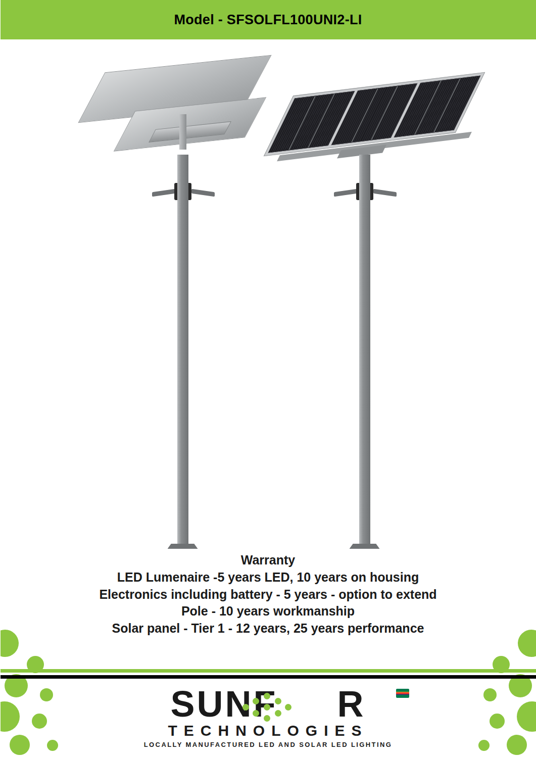Model - SFSOLFL100UNI2-LI
Warranty
LED Lumenaire -5 years LED, 10 years on housing
Electronics including battery - 5 years - option to extend
Pole - 10 years workmanship
Solar panel - Tier 1 - 12 years, 25 years performance
SUNF R TECHNOLOGIES LOCALLY MANUFACTURED LED AND SOLAR LED LIGHTING